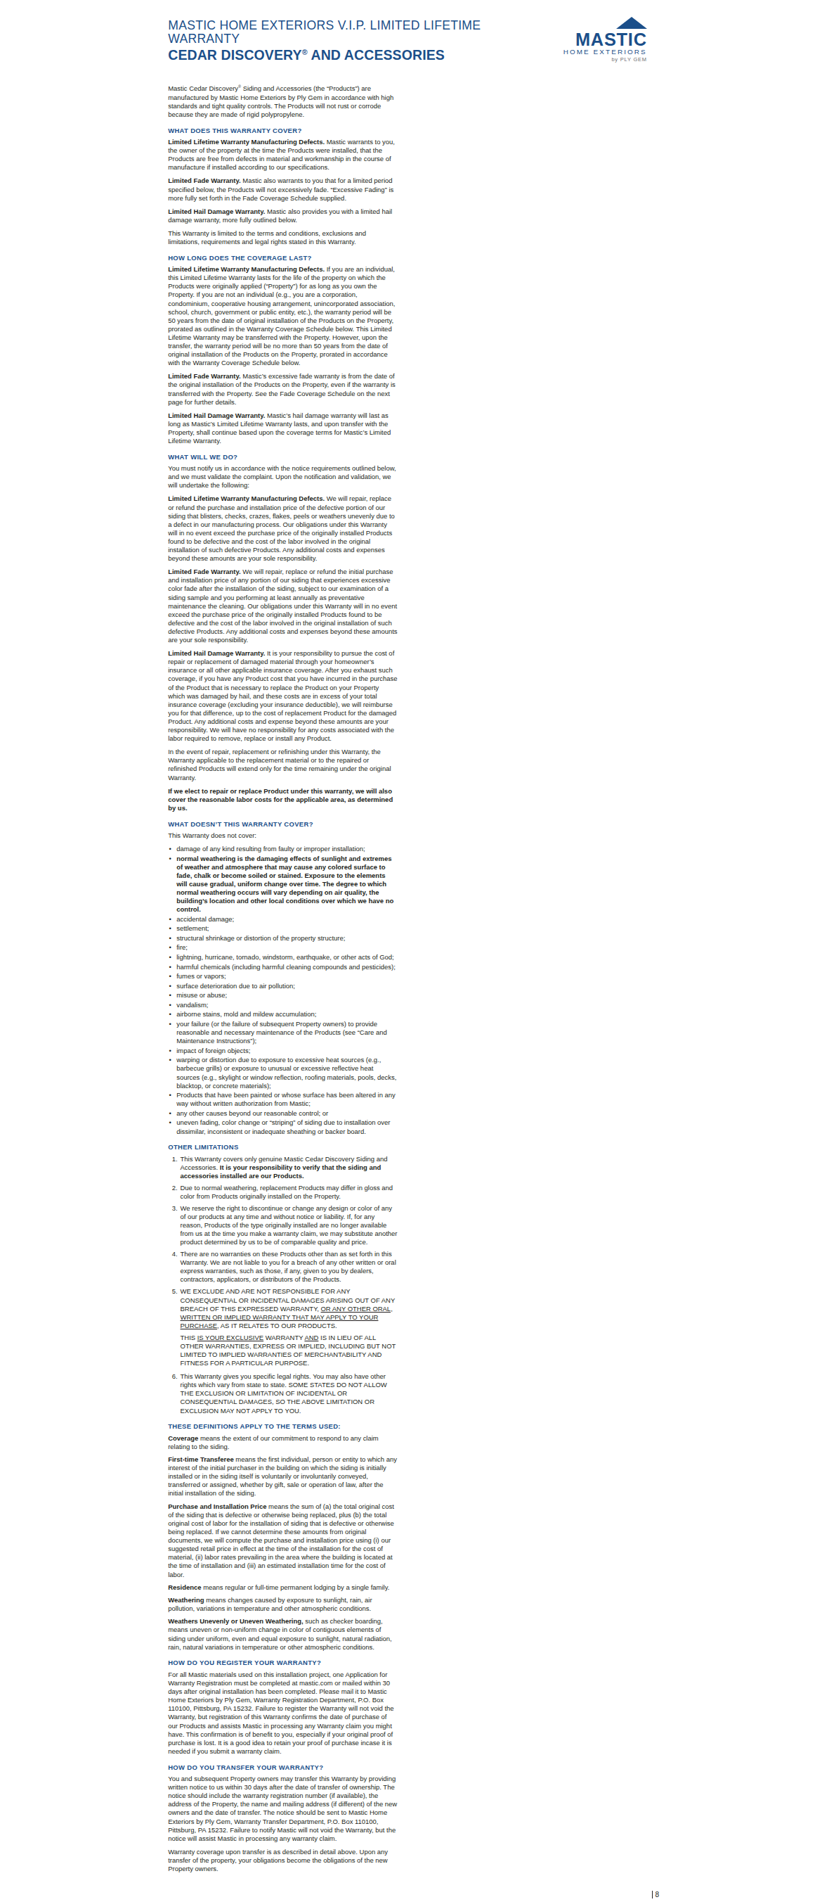Mastic Home Exteriors V.I.P. Limited Lifetime Warranty Cedar Discovery® and Accessories
MASTIC
HOME EXTERIORS
by PLY GEM
Mastic Cedar Discovery® Siding and Accessories (the “Products”) are manufactured by Mastic Home Exteriors by Ply Gem in accordance with high standards and tight quality controls. The Products will not rust or corrode because they are made of rigid polypropylene.
What Does This Warranty Cover?
Limited Lifetime Warranty Manufacturing Defects. Mastic warrants to you, the owner of the property at the time the Products were installed, that the Products are free from defects in material and workmanship in the course of manufacture if installed according to our specifications.
Limited Fade Warranty. Mastic also warrants to you that for a limited period specified below, the Products will not excessively fade. “Excessive Fading” is more fully set forth in the Fade Coverage Schedule supplied.
Limited Hail Damage Warranty. Mastic also provides you with a limited hail damage warranty, more fully outlined below.
This Warranty is limited to the terms and conditions, exclusions and limitations, requirements and legal rights stated in this Warranty.
How Long Does The Coverage Last?
Limited Lifetime Warranty Manufacturing Defects. If you are an individual, this Limited Lifetime Warranty lasts for the life of the property on which the Products were originally applied (“Property”) for as long as you own the Property. If you are not an individual (e.g., you are a corporation, condominium, cooperative housing arrangement, unincorporated association, school, church, government or public entity, etc.), the warranty period will be 50 years from the date of original installation of the Products on the Property, prorated as outlined in the Warranty Coverage Schedule below. This Limited Lifetime Warranty may be transferred with the Property. However, upon the transfer, the warranty period will be no more than 50 years from the date of original installation of the Products on the Property, prorated in accordance with the Warranty Coverage Schedule below.
Limited Fade Warranty. Mastic’s excessive fade warranty is from the date of the original installation of the Products on the Property, even if the warranty is transferred with the Property. See the Fade Coverage Schedule on the next page for further details.
Limited Hail Damage Warranty. Mastic’s hail damage warranty will last as long as Mastic’s Limited Lifetime Warranty lasts, and upon transfer with the Property, shall continue based upon the coverage terms for Mastic’s Limited Lifetime Warranty.
What Will We Do?
You must notify us in accordance with the notice requirements outlined below, and we must validate the complaint. Upon the notification and validation, we will undertake the following:
Limited Lifetime Warranty Manufacturing Defects. We will repair, replace or refund the purchase and installation price of the defective portion of our siding that blisters, checks, crazes, flakes, peels or weathers unevenly due to a defect in our manufacturing process. Our obligations under this Warranty will in no event exceed the purchase price of the originally installed Products found to be defective and the cost of the labor involved in the original installation of such defective Products. Any additional costs and expenses beyond these amounts are your sole responsibility.
Limited Fade Warranty. We will repair, replace or refund the initial purchase and installation price of any portion of our siding that experiences excessive color fade after the installation of the siding, subject to our examination of a siding sample and you performing at least annually as preventative maintenance the cleaning. Our obligations under this Warranty will in no event exceed the purchase price of the originally installed Products found to be defective and the cost of the labor involved in the original installation of such defective Products. Any additional costs and expenses beyond these amounts are your sole responsibility.
Limited Hail Damage Warranty. It is your responsibility to pursue the cost of repair or replacement of damaged material through your homeowner’s insurance or all other applicable insurance coverage. After you exhaust such coverage, if you have any Product cost that you have incurred in the purchase of the Product that is necessary to replace the Product on your Property which was damaged by hail, and these costs are in excess of your total insurance coverage (excluding your insurance deductible), we will reimburse you for that difference, up to the cost of replacement Product for the damaged Product. Any additional costs and expense beyond these amounts are your responsibility. We will have no responsibility for any costs associated with the labor required to remove, replace or install any Product.
In the event of repair, replacement or refinishing under this Warranty, the Warranty applicable to the replacement material or to the repaired or refinished Products will extend only for the time remaining under the original Warranty.
If we elect to repair or replace Product under this warranty, we will also cover the reasonable labor costs for the applicable area, as determined by us.
What Doesn’t This Warranty Cover?
This Warranty does not cover:
damage of any kind resulting from faulty or improper installation;
normal weathering is the damaging effects of sunlight and extremes of weather and atmosphere that may cause any colored surface to fade, chalk or become soiled or stained. Exposure to the elements will cause gradual, uniform change over time. The degree to which normal weathering occurs will vary depending on air quality, the building’s location and other local conditions over which we have no control.
accidental damage;
settlement;
structural shrinkage or distortion of the property structure;
fire;
lightning, hurricane, tornado, windstorm, earthquake, or other acts of God;
harmful chemicals (including harmful cleaning compounds and pesticides);
fumes or vapors;
surface deterioration due to air pollution;
misuse or abuse;
vandalism;
airborne stains, mold and mildew accumulation;
your failure (or the failure of subsequent Property owners) to provide reasonable and necessary maintenance of the Products (see “Care and Maintenance Instructions”);
impact of foreign objects;
warping or distortion due to exposure to excessive heat sources (e.g., barbecue grills) or exposure to unusual or excessive reflective heat sources (e.g., skylight or window reflection, roofing materials, pools, decks, blacktop, or concrete materials);
Products that have been painted or whose surface has been altered in any way without written authorization from Mastic;
any other causes beyond our reasonable control; or
uneven fading, color change or “striping” of siding due to installation over dissimilar, inconsistent or inadequate sheathing or backer board.
Other Limitations
This Warranty covers only genuine Mastic Cedar Discovery Siding and Accessories. It is your responsibility to verify that the siding and accessories installed are our Products.
Due to normal weathering, replacement Products may differ in gloss and color from Products originally installed on the Property.
We reserve the right to discontinue or change any design or color of any of our products at any time and without notice or liability. If, for any reason, Products of the type originally installed are no longer available from us at the time you make a warranty claim, we may substitute another product determined by us to be of comparable quality and price.
There are no warranties on these Products other than as set forth in this Warranty. We are not liable to you for a breach of any other written or oral express warranties, such as those, if any, given to you by dealers, contractors, applicators, or distributors of the Products.
WE EXCLUDE AND ARE NOT RESPONSIBLE FOR ANY CONSEQUENTIAL OR INCIDENTAL DAMAGES ARISING OUT OF ANY BREACH OF THIS EXPRESSED WARRANTY, OR ANY OTHER ORAL, WRITTEN OR IMPLIED WARRANTY THAT MAY APPLY TO YOUR PURCHASE, AS IT RELATES TO OUR PRODUCTS.
THIS IS YOUR EXCLUSIVE WARRANTY AND IS IN LIEU OF ALL OTHER WARRANTIES, EXPRESS OR IMPLIED, INCLUDING BUT NOT LIMITED TO IMPLIED WARRANTIES OF MERCHANTABILITY AND FITNESS FOR A PARTICULAR PURPOSE.
This Warranty gives you specific legal rights. You may also have other rights which vary from state to state. SOME STATES DO NOT ALLOW THE EXCLUSION OR LIMITATION OF INCIDENTAL OR CONSEQUENTIAL DAMAGES, SO THE ABOVE LIMITATION OR EXCLUSION MAY NOT APPLY TO YOU.
These Definitions Apply To The Terms Used:
Coverage means the extent of our commitment to respond to any claim relating to the siding.
First-time Transferee means the first individual, person or entity to which any interest of the initial purchaser in the building on which the siding is initially installed or in the siding itself is voluntarily or involuntarily conveyed, transferred or assigned, whether by gift, sale or operation of law, after the initial installation of the siding.
Purchase and Installation Price means the sum of (a) the total original cost of the siding that is defective or otherwise being replaced, plus (b) the total original cost of labor for the installation of siding that is defective or otherwise being replaced. If we cannot determine these amounts from original documents, we will compute the purchase and installation price using (i) our suggested retail price in effect at the time of the installation for the cost of material, (ii) labor rates prevailing in the area where the building is located at the time of installation and (iii) an estimated installation time for the cost of labor.
Residence means regular or full-time permanent lodging by a single family.
Weathering means changes caused by exposure to sunlight, rain, air pollution, variations in temperature and other atmospheric conditions.
Weathers Unevenly or Uneven Weathering, such as checker boarding, means uneven or non-uniform change in color of contiguous elements of siding under uniform, even and equal exposure to sunlight, natural radiation, rain, natural variations in temperature or other atmospheric conditions.
How Do You Register Your Warranty?
For all Mastic materials used on this installation project, one Application for Warranty Registration must be completed at mastic.com or mailed within 30 days after original installation has been completed. Please mail it to Mastic Home Exteriors by Ply Gem, Warranty Registration Department, P.O. Box 110100, Pittsburg, PA 15232. Failure to register the Warranty will not void the Warranty, but registration of this Warranty confirms the date of purchase of our Products and assists Mastic in processing any Warranty claim you might have. This confirmation is of benefit to you, especially if your original proof of purchase is lost. It is a good idea to retain your proof of purchase incase it is needed if you submit a warranty claim.
How Do You Transfer Your Warranty?
You and subsequent Property owners may transfer this Warranty by providing written notice to us within 30 days after the date of transfer of ownership. The notice should include the warranty registration number (if available), the address of the Property, the name and mailing address (if different) of the new owners and the date of transfer. The notice should be sent to Mastic Home Exteriors by Ply Gem, Warranty Transfer Department, P.O. Box 110100, Pittsburg, PA 15232. Failure to notify Mastic will not void the Warranty, but the notice will assist Mastic in processing any warranty claim.
Warranty coverage upon transfer is as described in detail above. Upon any transfer of the property, your obligations become the obligations of the new Property owners.
8